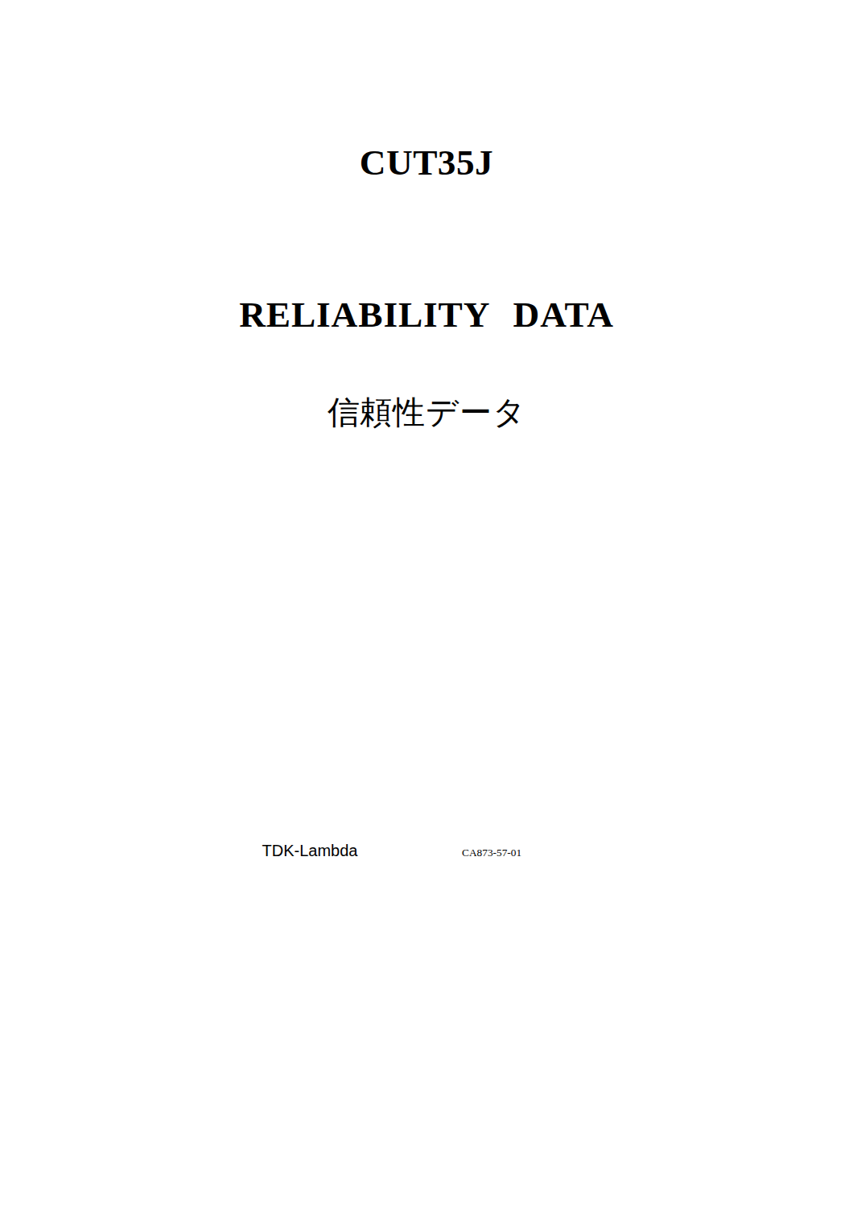CUT35J
RELIABILITY DATA
信頼性データ
TDK-Lambda CA873-57-01